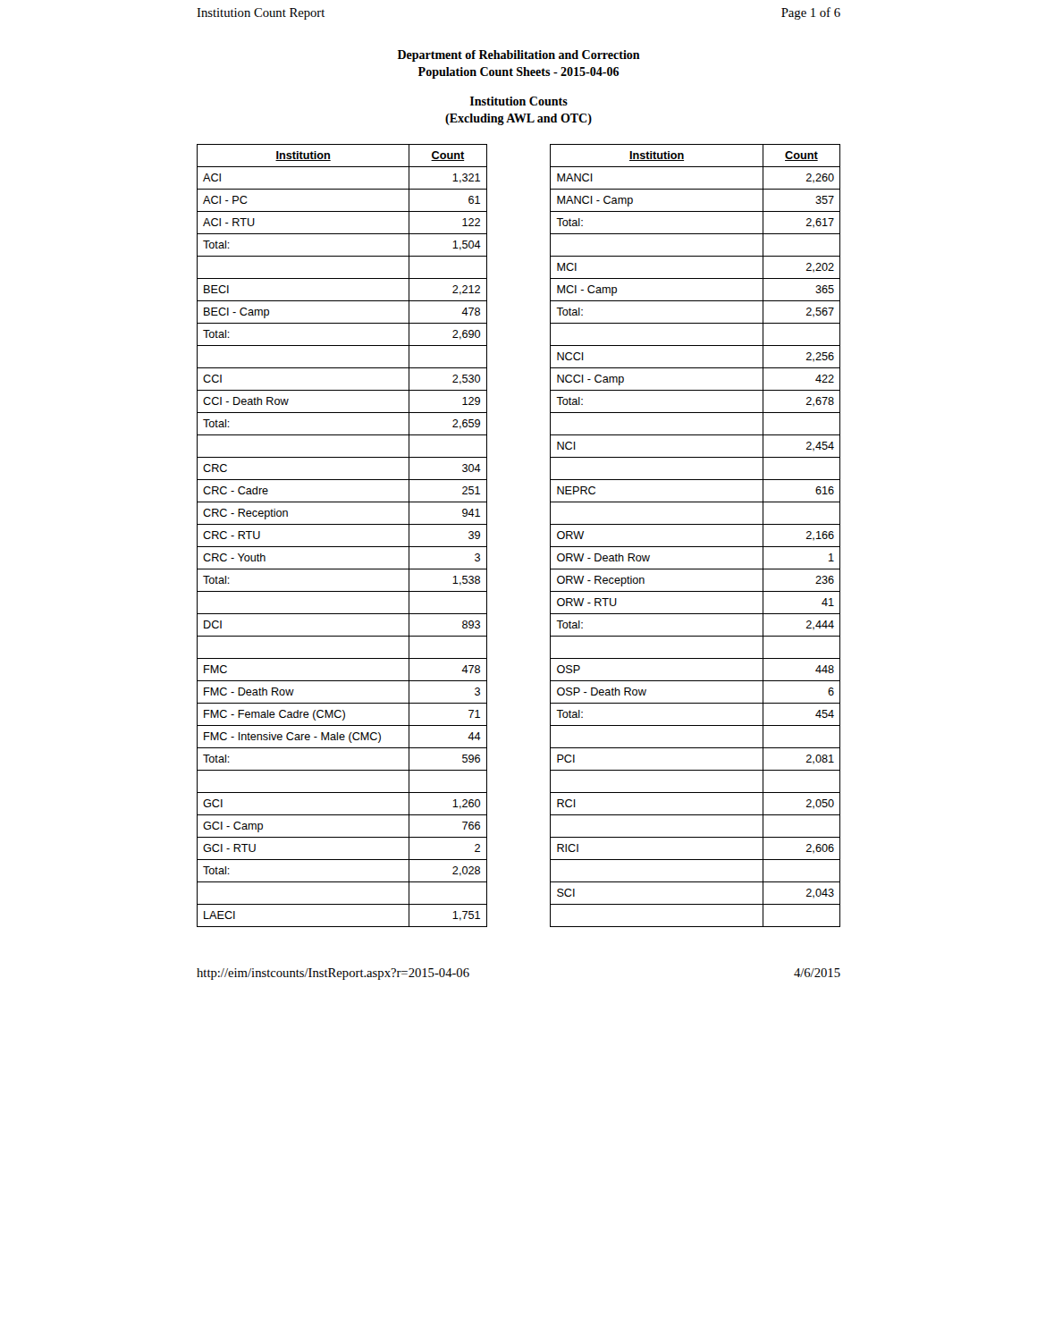Institution Count Report
Page 1 of 6
Department of Rehabilitation and Correction
Population Count Sheets - 2015-04-06
Institution Counts
(Excluding AWL and OTC)
| Institution | Count | | Institution | Count |
| --- | --- | --- | --- | --- |
| ACI | 1,321 | | MANCI | 2,260 |
| ACI - PC | 61 | | MANCI - Camp | 357 |
| ACI - RTU | 122 | | Total: | 2,617 |
| Total: | 1,504 | | | |
| | | | MCI | 2,202 |
| BECI | 2,212 | | MCI - Camp | 365 |
| BECI - Camp | 478 | | Total: | 2,567 |
| Total: | 2,690 | | | |
| | | | NCCI | 2,256 |
| CCI | 2,530 | | NCCI - Camp | 422 |
| CCI - Death Row | 129 | | Total: | 2,678 |
| Total: | 2,659 | | | |
| | | | NCI | 2,454 |
| CRC | 304 | | | |
| CRC - Cadre | 251 | | NEPRC | 616 |
| CRC - Reception | 941 | | | |
| CRC - RTU | 39 | | ORW | 2,166 |
| CRC - Youth | 3 | | ORW - Death Row | 1 |
| Total: | 1,538 | | ORW - Reception | 236 |
| | | | ORW - RTU | 41 |
| DCI | 893 | | Total: | 2,444 |
| FMC | 478 | | OSP | 448 |
| FMC - Death Row | 3 | | OSP - Death Row | 6 |
| FMC - Female Cadre (CMC) | 71 | | Total: | 454 |
| FMC - Intensive Care - Male (CMC) | 44 | | | |
| Total: | 596 | | PCI | 2,081 |
| GCI | 1,260 | | RCI | 2,050 |
| GCI - Camp | 766 | | | |
| GCI - RTU | 2 | | RICI | 2,606 |
| Total: | 2,028 | | | |
| | | | SCI | 2,043 |
| LAECI | 1,751 | | | |
http://eim/instcounts/InstReport.aspx?r=2015-04-06
4/6/2015